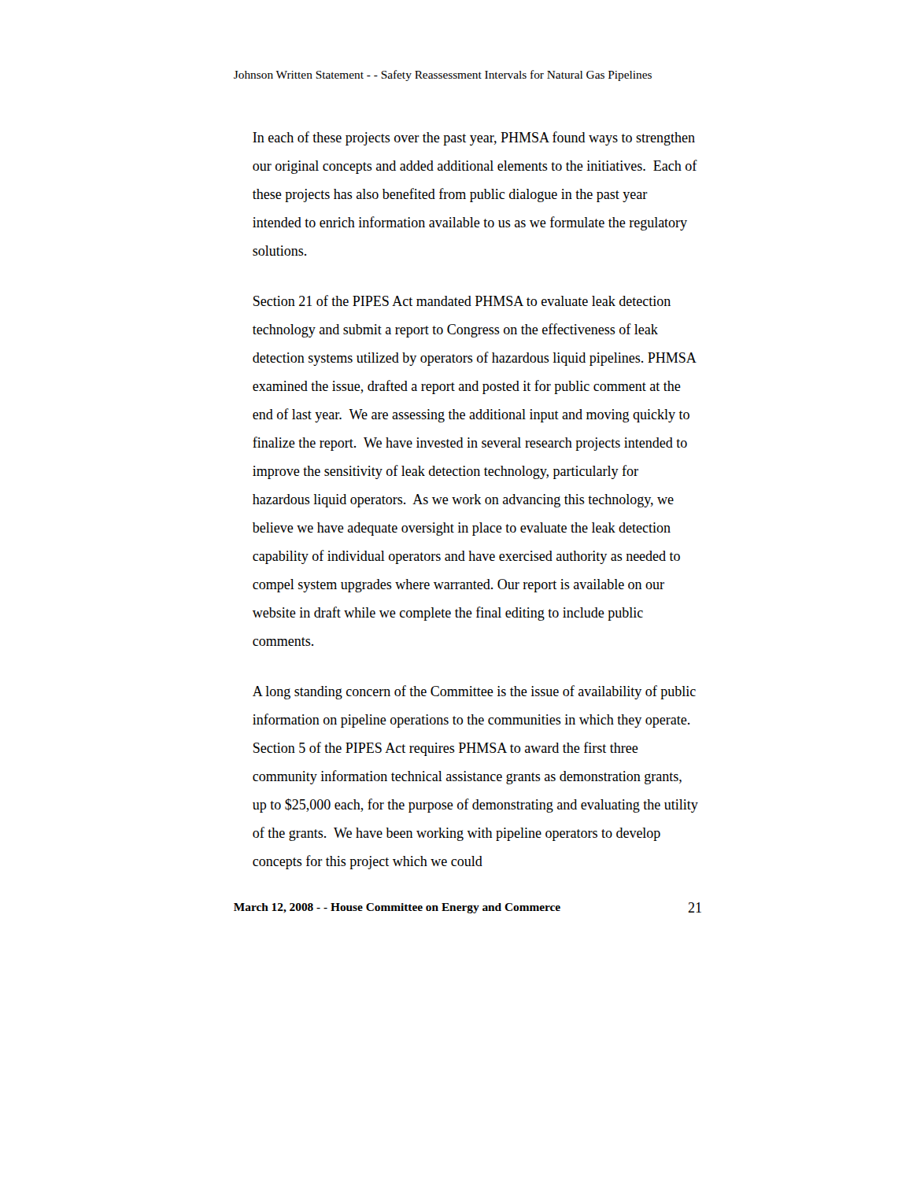Johnson Written Statement - - Safety Reassessment Intervals for Natural Gas Pipelines
In each of these projects over the past year, PHMSA found ways to strengthen our original concepts and added additional elements to the initiatives. Each of these projects has also benefited from public dialogue in the past year intended to enrich information available to us as we formulate the regulatory solutions.
Section 21 of the PIPES Act mandated PHMSA to evaluate leak detection technology and submit a report to Congress on the effectiveness of leak detection systems utilized by operators of hazardous liquid pipelines. PHMSA examined the issue, drafted a report and posted it for public comment at the end of last year. We are assessing the additional input and moving quickly to finalize the report. We have invested in several research projects intended to improve the sensitivity of leak detection technology, particularly for hazardous liquid operators. As we work on advancing this technology, we believe we have adequate oversight in place to evaluate the leak detection capability of individual operators and have exercised authority as needed to compel system upgrades where warranted. Our report is available on our website in draft while we complete the final editing to include public comments.
A long standing concern of the Committee is the issue of availability of public information on pipeline operations to the communities in which they operate. Section 5 of the PIPES Act requires PHMSA to award the first three community information technical assistance grants as demonstration grants, up to $25,000 each, for the purpose of demonstrating and evaluating the utility of the grants. We have been working with pipeline operators to develop concepts for this project which we could
March 12, 2008 - - House Committee on Energy and Commerce 21